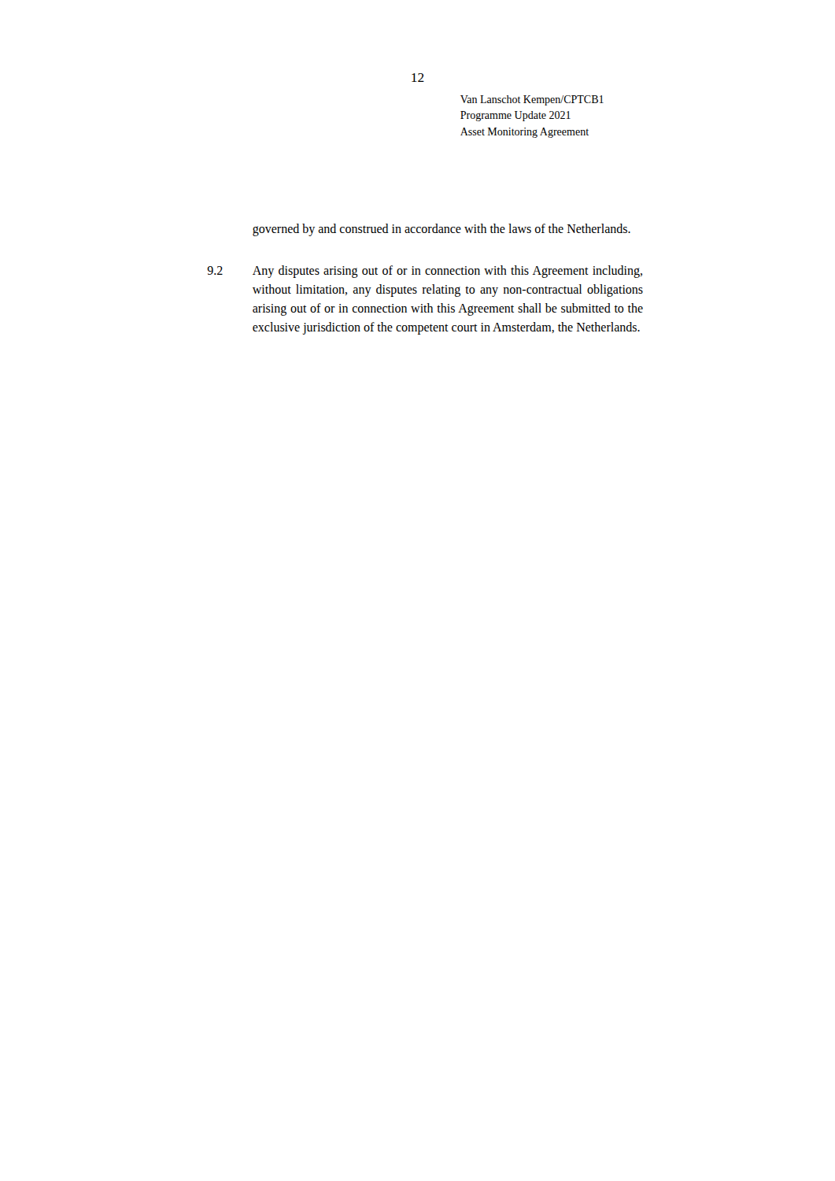12
Van Lanschot Kempen/CPTCB1 Programme Update 2021
Asset Monitoring Agreement
governed by and construed in accordance with the laws of the Netherlands.
9.2
Any disputes arising out of or in connection with this Agreement including, without limitation, any disputes relating to any non-contractual obligations arising out of or in connection with this Agreement shall be submitted to the exclusive jurisdiction of the competent court in Amsterdam, the Netherlands.